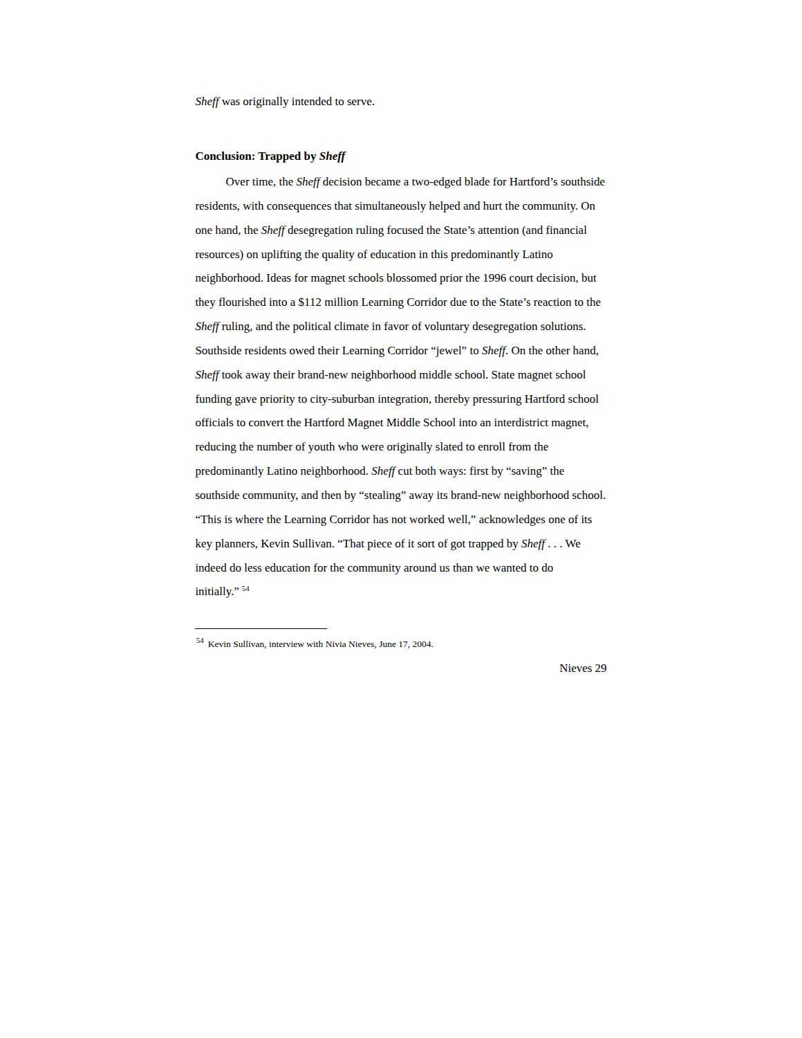Sheff was originally intended to serve.
Conclusion: Trapped by Sheff
Over time, the Sheff decision became a two-edged blade for Hartford’s southside residents, with consequences that simultaneously helped and hurt the community. On one hand, the Sheff desegregation ruling focused the State’s attention (and financial resources) on uplifting the quality of education in this predominantly Latino neighborhood. Ideas for magnet schools blossomed prior the 1996 court decision, but they flourished into a $112 million Learning Corridor due to the State’s reaction to the Sheff ruling, and the political climate in favor of voluntary desegregation solutions. Southside residents owed their Learning Corridor “jewel” to Sheff. On the other hand, Sheff took away their brand-new neighborhood middle school. State magnet school funding gave priority to city-suburban integration, thereby pressuring Hartford school officials to convert the Hartford Magnet Middle School into an interdistrict magnet, reducing the number of youth who were originally slated to enroll from the predominantly Latino neighborhood. Sheff cut both ways: first by “saving” the southside community, and then by “stealing” away its brand-new neighborhood school. “This is where the Learning Corridor has not worked well,” acknowledges one of its key planners, Kevin Sullivan. “That piece of it sort of got trapped by Sheff . . . We indeed do less education for the community around us than we wanted to do initially.”54
54Kevin Sullivan, interview with Nivia Nieves, June 17, 2004.
Nieves 29